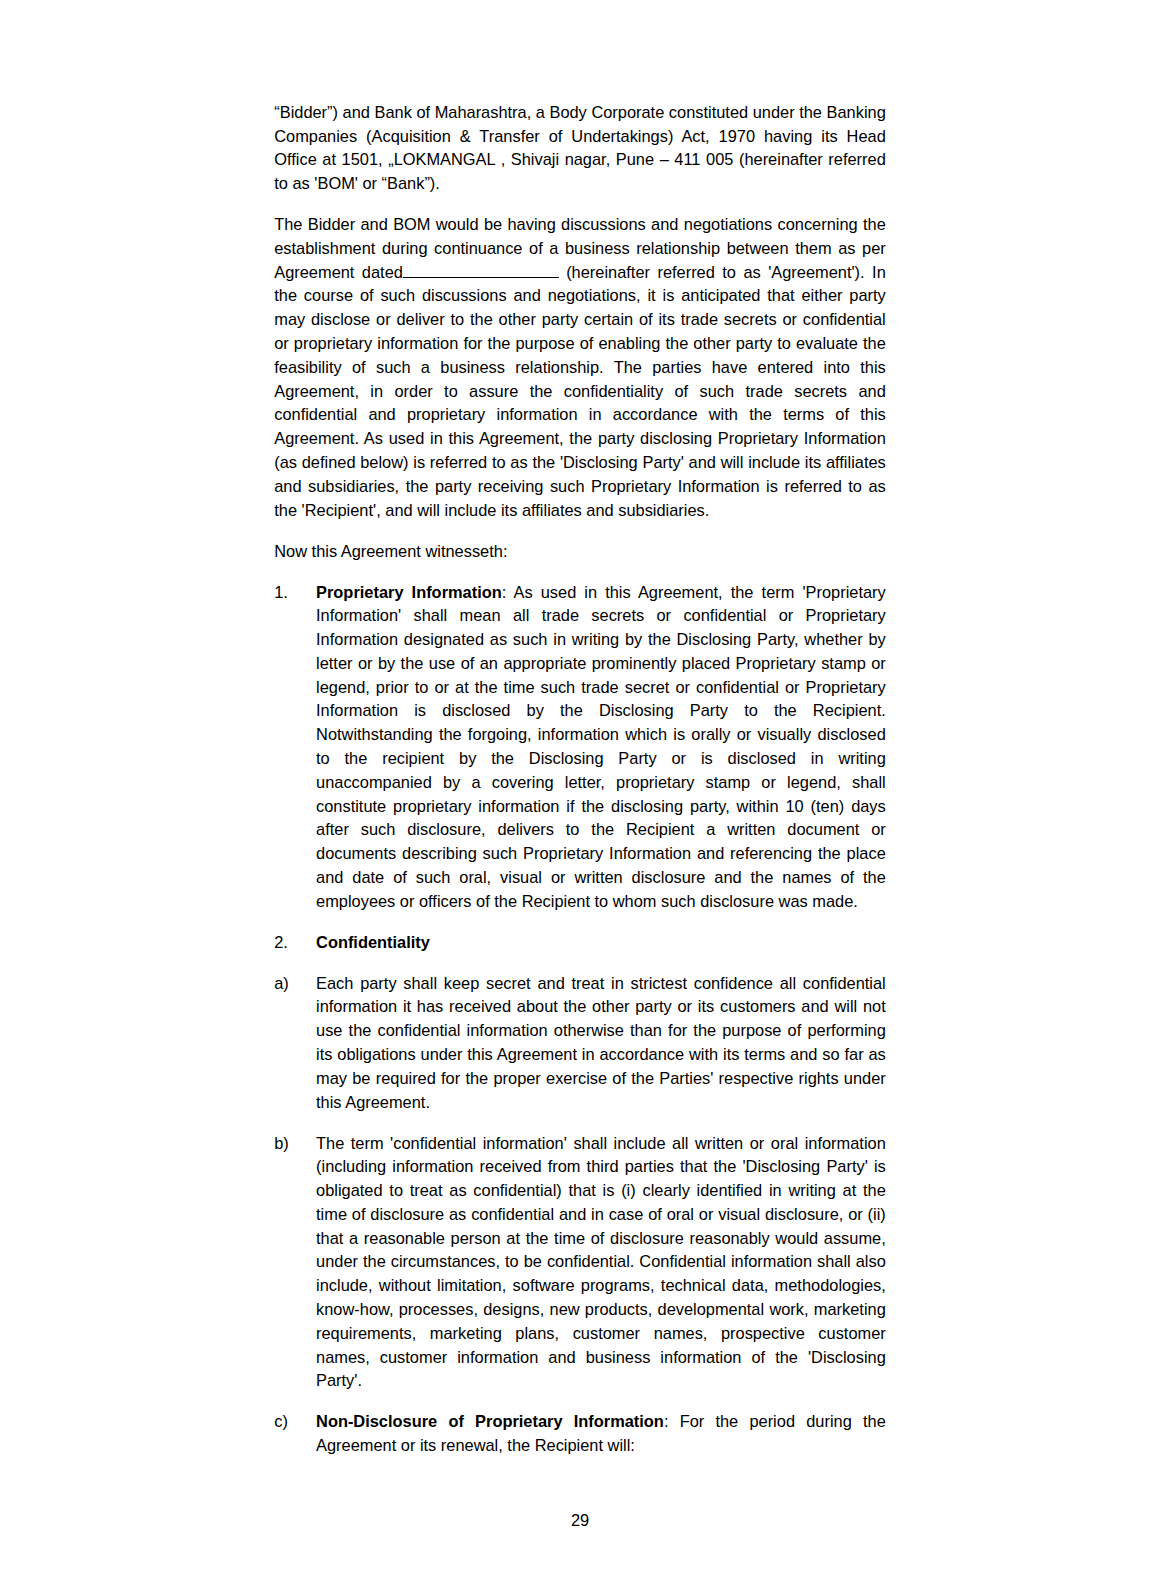“Bidder”) and Bank of Maharashtra, a Body Corporate constituted under the Banking Companies (Acquisition & Transfer of Undertakings) Act, 1970 having its Head Office at 1501, „LOKMANGAL , Shivaji nagar, Pune – 411 005 (hereinafter referred to as 'BOM' or “Bank”).
The Bidder and BOM would be having discussions and negotiations concerning the establishment during continuance of a business relationship between them as per Agreement dated (hereinafter referred to as 'Agreement'). In the course of such discussions and negotiations, it is anticipated that either party may disclose or deliver to the other party certain of its trade secrets or confidential or proprietary information for the purpose of enabling the other party to evaluate the feasibility of such a business relationship. The parties have entered into this Agreement, in order to assure the confidentiality of such trade secrets and confidential and proprietary information in accordance with the terms of this Agreement. As used in this Agreement, the party disclosing Proprietary Information (as defined below) is referred to as the 'Disclosing Party' and will include its affiliates and subsidiaries, the party receiving such Proprietary Information is referred to as the 'Recipient', and will include its affiliates and subsidiaries.
Now this Agreement witnesseth:
1.
Proprietary Information: As used in this Agreement, the term 'Proprietary Information' shall mean all trade secrets or confidential or Proprietary Information designated as such in writing by the Disclosing Party, whether by letter or by the use of an appropriate prominently placed Proprietary stamp or legend, prior to or at the time such trade secret or confidential or Proprietary Information is disclosed by the Disclosing Party to the Recipient. Notwithstanding the forgoing, information which is orally or visually disclosed to the recipient by the Disclosing Party or is disclosed in writing unaccompanied by a covering letter, proprietary stamp or legend, shall constitute proprietary information if the disclosing party, within 10 (ten) days after such disclosure, delivers to the Recipient a written document or documents describing such Proprietary Information and referencing the place and date of such oral, visual or written disclosure and the names of the employees or officers of the Recipient to whom such disclosure was made.
2.
Confidentiality
a)
Each party shall keep secret and treat in strictest confidence all confidential information it has received about the other party or its customers and will not use the confidential information otherwise than for the purpose of performing its obligations under this Agreement in accordance with its terms and so far as may be required for the proper exercise of the Parties' respective rights under this Agreement.
b)
The term 'confidential information' shall include all written or oral information (including information received from third parties that the 'Disclosing Party' is obligated to treat as confidential) that is (i) clearly identified in writing at the time of disclosure as confidential and in case of oral or visual disclosure, or (ii) that a reasonable person at the time of disclosure reasonably would assume, under the circumstances, to be confidential. Confidential information shall also include, without limitation, software programs, technical data, methodologies, know-how, processes, designs, new products, developmental work, marketing requirements, marketing plans, customer names, prospective customer names, customer information and business information of the 'Disclosing Party'.
c)
Non-Disclosure of Proprietary Information: For the period during the Agreement or its renewal, the Recipient will:
29